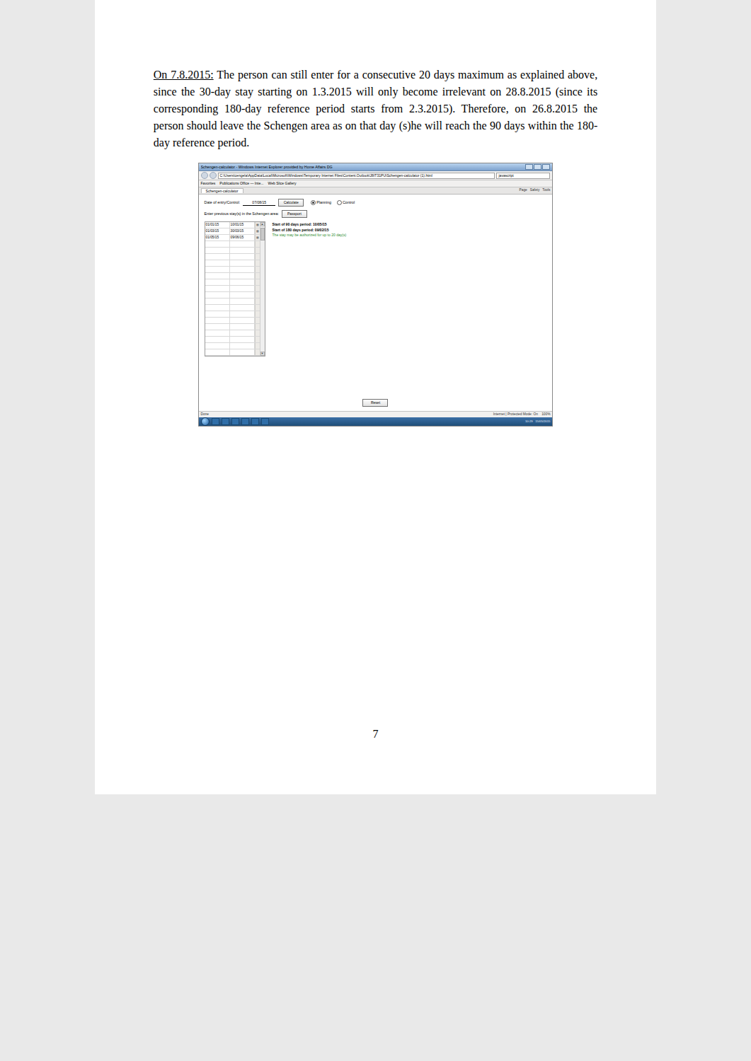On 7.8.2015: The person can still enter for a consecutive 20 days maximum as explained above, since the 30-day stay starting on 1.3.2015 will only become irrelevant on 28.8.2015 (since its corresponding 180-day reference period starts from 2.3.2015). Therefore, on 26.8.2015 the person should leave the Schengen area as on that day (s)he will reach the 90 days within the 180-day reference period.
Schengen-calculator - Windows Internet Explorer provided by Home Affairs DG
C:\Users\cengela\AppData\Local\Microsoft\Windows\Temporary Internet Files\Content.Outlook\J8IT31PU\Schengen-calculator (1).html javascript
Favorites Publications Office — Inte... Web Slice Gallery
Schengen-calculator Page Safety Tools
Date of entry/Control: 07/08/15 Calculate Planning Control
Enter previous stay(s) in the Schengen area: Passport
01/01/1510/01/15▦
01/03/1530/03/15▦
01/05/1509/06/15▦
▲ ▼
Start of 90 days period: 10/05/15
Start of 180 days period: 09/02/15
The stay may be authorized for up to 20 day(s)
Reset
Done Internet | Protected Mode: On 100%
10:29 15/05/2015
7